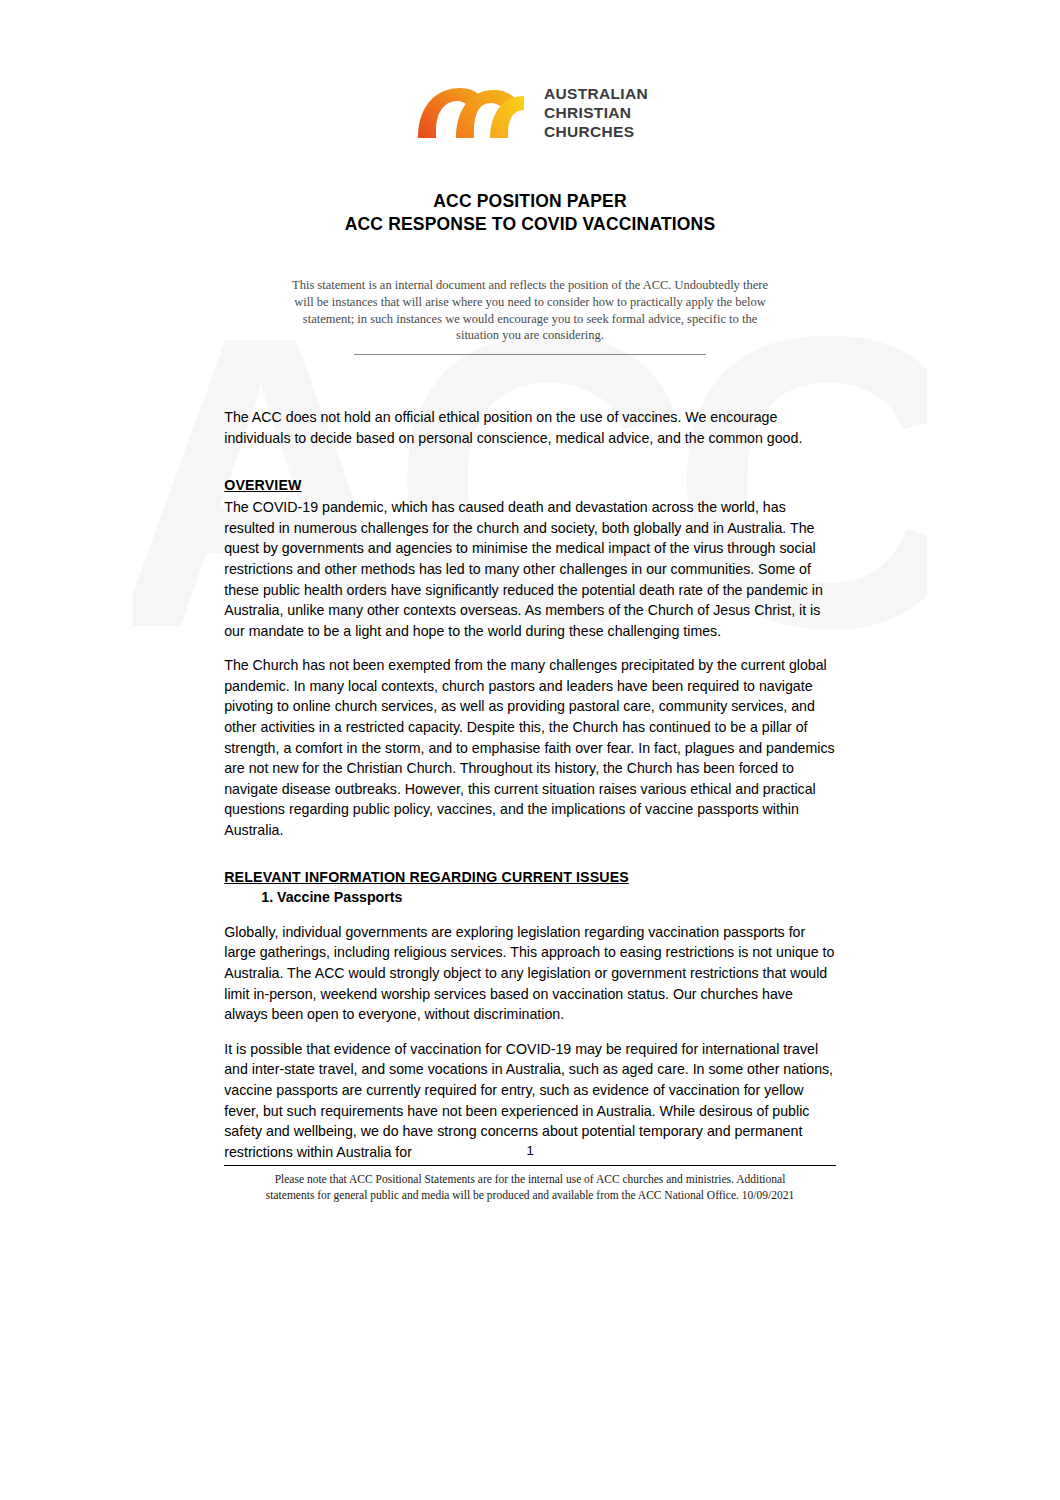ACC
Australian
Christian
Churches
ACC POSITION PAPERACC RESPONSE TO COVID VACCINATIONS
This statement is an internal document and reflects the position of the ACC. Undoubtedly there will be instances that will arise where you need to consider how to practically apply the below statement; in such instances we would encourage you to seek formal advice, specific to the situation you are considering.
The ACC does not hold an official ethical position on the use of vaccines. We encourage individuals to decide based on personal conscience, medical advice, and the common good.
Overview
The COVID-19 pandemic, which has caused death and devastation across the world, has resulted in numerous challenges for the church and society, both globally and in Australia. The quest by governments and agencies to minimise the medical impact of the virus through social restrictions and other methods has led to many other challenges in our communities. Some of these public health orders have significantly reduced the potential death rate of the pandemic in Australia, unlike many other contexts overseas. As members of the Church of Jesus Christ, it is our mandate to be a light and hope to the world during these challenging times.
The Church has not been exempted from the many challenges precipitated by the current global pandemic. In many local contexts, church pastors and leaders have been required to navigate pivoting to online church services, as well as providing pastoral care, community services, and other activities in a restricted capacity. Despite this, the Church has continued to be a pillar of strength, a comfort in the storm, and to emphasise faith over fear. In fact, plagues and pandemics are not new for the Christian Church. Throughout its history, the Church has been forced to navigate disease outbreaks. However, this current situation raises various ethical and practical questions regarding public policy, vaccines, and the implications of vaccine passports within Australia.
Relevant Information Regarding Current Issues
Vaccine Passports
Globally, individual governments are exploring legislation regarding vaccination passports for large gatherings, including religious services. This approach to easing restrictions is not unique to Australia. The ACC would strongly object to any legislation or government restrictions that would limit in-person, weekend worship services based on vaccination status. Our churches have always been open to everyone, without discrimination.
It is possible that evidence of vaccination for COVID-19 may be required for international travel and inter-state travel, and some vocations in Australia, such as aged care. In some other nations, vaccine passports are currently required for entry, such as evidence of vaccination for yellow fever, but such requirements have not been experienced in Australia. While desirous of public safety and wellbeing, we do have strong concerns about potential temporary and permanent restrictions within Australia for
1
Please note that ACC Positional Statements are for the internal use of ACC churches and ministries. Additional
statements for general public and media will be produced and available from the ACC National Office. 10/09/2021